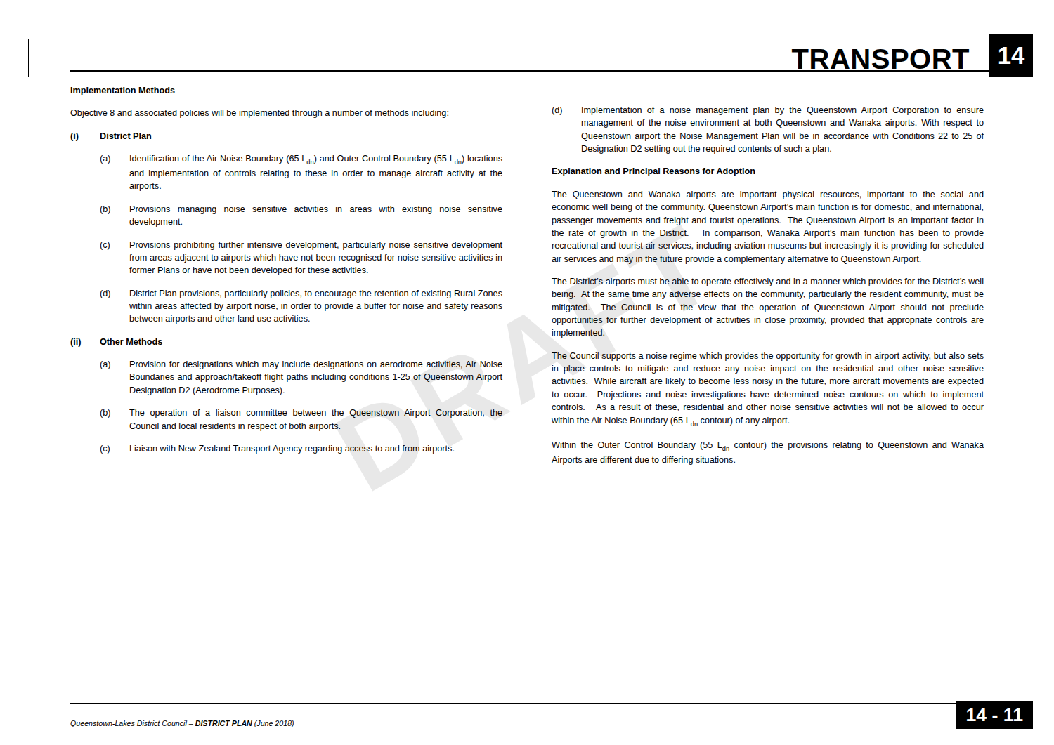DRAFT
TRANSPORT
14
Implementation Methods
Objective 8 and associated policies will be implemented through a number of methods including:
(i)
District Plan
(a)
Identification of the Air Noise Boundary (65 Ldn) and Outer Control Boundary (55 Ldn) locations and implementation of controls relating to these in order to manage aircraft activity at the airports.
(b)
Provisions managing noise sensitive activities in areas with existing noise sensitive development.
(c)
Provisions prohibiting further intensive development, particularly noise sensitive development from areas adjacent to airports which have not been recognised for noise sensitive activities in former Plans or have not been developed for these activities.
(d)
District Plan provisions, particularly policies, to encourage the retention of existing Rural Zones within areas affected by airport noise, in order to provide a buffer for noise and safety reasons between airports and other land use activities.
(ii)
Other Methods
(a)
Provision for designations which may include designations on aerodrome activities, Air Noise Boundaries and approach/takeoff flight paths including conditions 1-25 of Queenstown Airport Designation D2 (Aerodrome Purposes).
(b)
The operation of a liaison committee between the Queenstown Airport Corporation, the Council and local residents in respect of both airports.
(c)
Liaison with New Zealand Transport Agency regarding access to and from airports.
(d)
Implementation of a noise management plan by the Queenstown Airport Corporation to ensure management of the noise environment at both Queenstown and Wanaka airports. With respect to Queenstown airport the Noise Management Plan will be in accordance with Conditions 22 to 25 of Designation D2 setting out the required contents of such a plan.
Explanation and Principal Reasons for Adoption
The Queenstown and Wanaka airports are important physical resources, important to the social and economic well being of the community. Queenstown Airport’s main function is for domestic, and international, passenger movements and freight and tourist operations. The Queenstown Airport is an important factor in the rate of growth in the District. In comparison, Wanaka Airport’s main function has been to provide recreational and tourist air services, including aviation museums but increasingly it is providing for scheduled air services and may in the future provide a complementary alternative to Queenstown Airport.
The District’s airports must be able to operate effectively and in a manner which provides for the District’s well being. At the same time any adverse effects on the community, particularly the resident community, must be mitigated. The Council is of the view that the operation of Queenstown Airport should not preclude opportunities for further development of activities in close proximity, provided that appropriate controls are implemented.
The Council supports a noise regime which provides the opportunity for growth in airport activity, but also sets in place controls to mitigate and reduce any noise impact on the residential and other noise sensitive activities. While aircraft are likely to become less noisy in the future, more aircraft movements are expected to occur. Projections and noise investigations have determined noise contours on which to implement controls. As a result of these, residential and other noise sensitive activities will not be allowed to occur within the Air Noise Boundary (65 Ldn contour) of any airport.
Within the Outer Control Boundary (55 Ldn contour) the provisions relating to Queenstown and Wanaka Airports are different due to differing situations.
Queenstown-Lakes District Council – DISTRICT PLAN (June 2018)
14 - 11